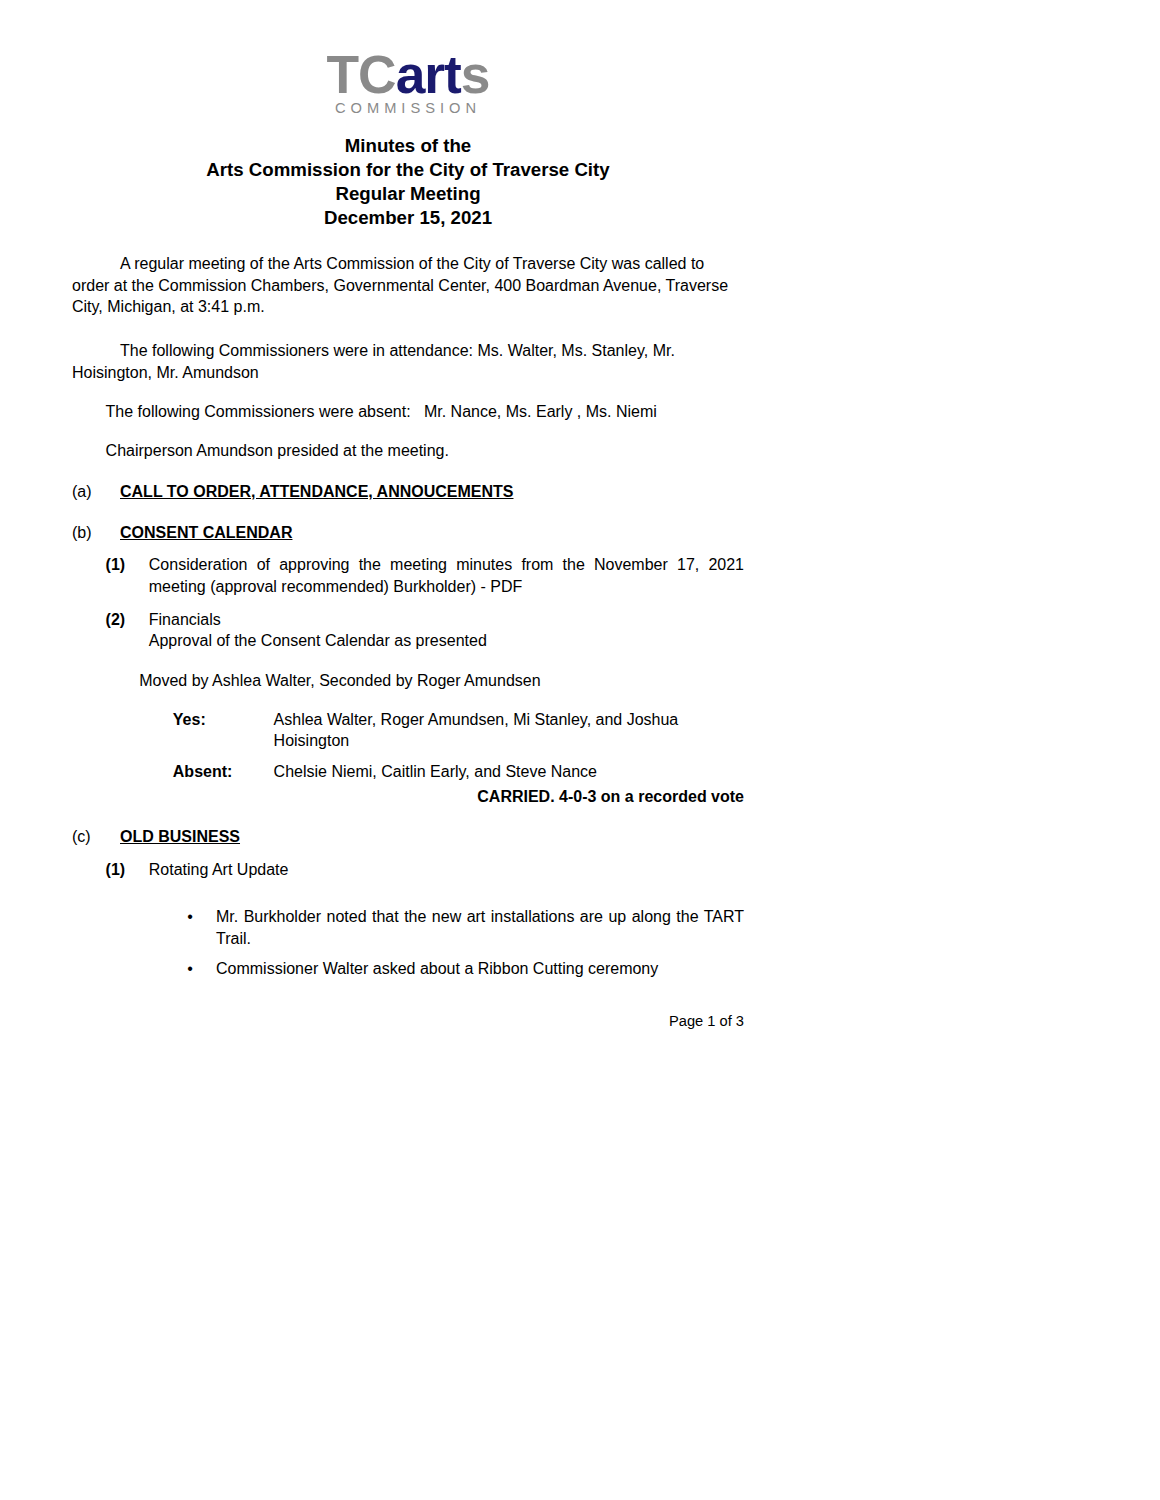TC art s
COMMISSION
Minutes of the
Arts Commission for the City of Traverse City
Regular Meeting
December 15, 2021
A regular meeting of the Arts Commission of the City of Traverse City was called to order at the Commission Chambers, Governmental Center, 400 Boardman Avenue, Traverse City, Michigan, at 3:41 p.m.
The following Commissioners were in attendance: Ms. Walter, Ms. Stanley, Mr. Hoisington, Mr. Amundson
The following Commissioners were absent: Mr. Nance, Ms. Early , Ms. Niemi
Chairperson Amundson presided at the meeting.
(a) CALL TO ORDER, ATTENDANCE, ANNOUCEMENTS
(b) CONSENT CALENDAR
(1) Consideration of approving the meeting minutes from the November 17, 2021 meeting (approval recommended) Burkholder) - PDF
(2) Financials
Approval of the Consent Calendar as presented
Moved by Ashlea Walter, Seconded by Roger Amundsen
Yes: Ashlea Walter, Roger Amundsen, Mi Stanley, and Joshua Hoisington
Absent: Chelsie Niemi, Caitlin Early, and Steve Nance
CARRIED. 4-0-3 on a recorded vote
(c) OLD BUSINESS
(1) Rotating Art Update
Mr. Burkholder noted that the new art installations are up along the TART Trail.
Commissioner Walter asked about a Ribbon Cutting ceremony
Page 1 of 3